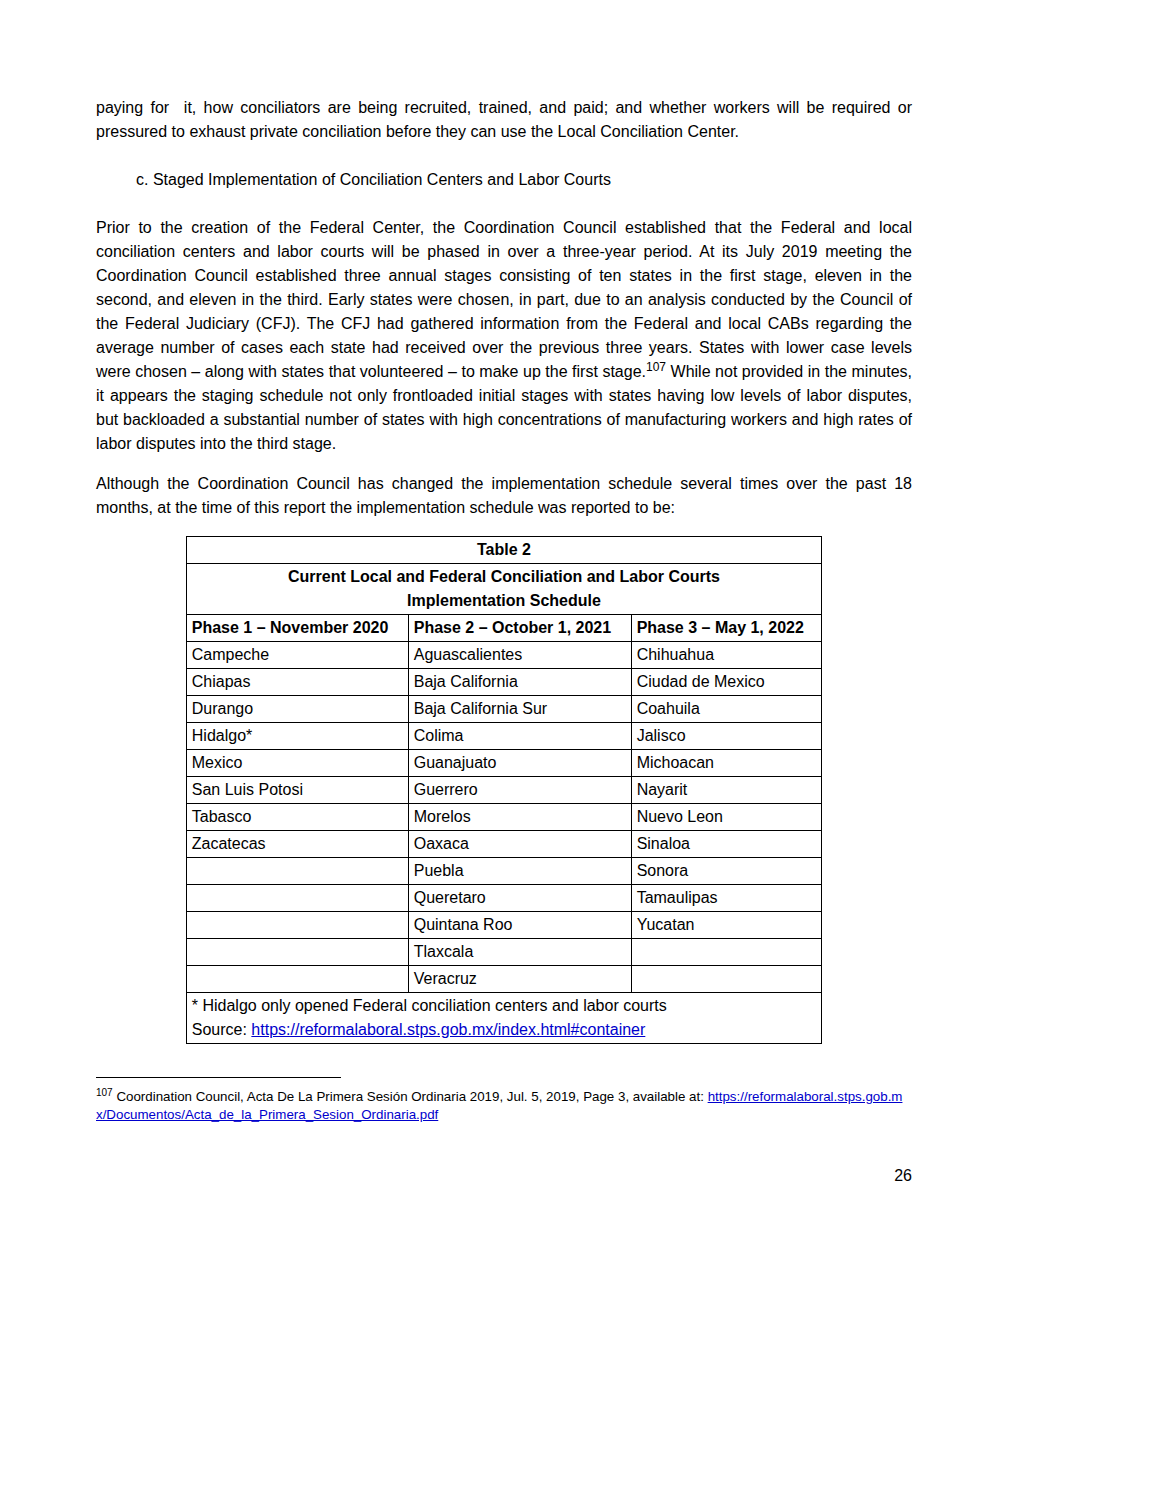paying for it, how conciliators are being recruited, trained, and paid; and whether workers will be required or pressured to exhaust private conciliation before they can use the Local Conciliation Center.
c. Staged Implementation of Conciliation Centers and Labor Courts
Prior to the creation of the Federal Center, the Coordination Council established that the Federal and local conciliation centers and labor courts will be phased in over a three-year period. At its July 2019 meeting the Coordination Council established three annual stages consisting of ten states in the first stage, eleven in the second, and eleven in the third. Early states were chosen, in part, due to an analysis conducted by the Council of the Federal Judiciary (CFJ). The CFJ had gathered information from the Federal and local CABs regarding the average number of cases each state had received over the previous three years. States with lower case levels were chosen – along with states that volunteered – to make up the first stage.107 While not provided in the minutes, it appears the staging schedule not only frontloaded initial stages with states having low levels of labor disputes, but backloaded a substantial number of states with high concentrations of manufacturing workers and high rates of labor disputes into the third stage.
Although the Coordination Council has changed the implementation schedule several times over the past 18 months, at the time of this report the implementation schedule was reported to be:
| Table 2 |
| --- |
| Current Local and Federal Conciliation and Labor Courts Implementation Schedule |
| Phase 1 – November 2020 | Phase 2 – October 1, 2021 | Phase 3 – May 1, 2022 |
| Campeche | Aguascalientes | Chihuahua |
| Chiapas | Baja California | Ciudad de Mexico |
| Durango | Baja California Sur | Coahuila |
| Hidalgo* | Colima | Jalisco |
| Mexico | Guanajuato | Michoacan |
| San Luis Potosi | Guerrero | Nayarit |
| Tabasco | Morelos | Nuevo Leon |
| Zacatecas | Oaxaca | Sinaloa |
| | Puebla | Sonora |
| | Queretaro | Tamaulipas |
| | Quintana Roo | Yucatan |
| | Tlaxcala | |
| | Veracruz | |
| * Hidalgo only opened Federal conciliation centers and labor courts Source: https://reformalaboral.stps.gob.mx/index.html#container |
107 Coordination Council, Acta De La Primera Sesión Ordinaria 2019, Jul. 5, 2019, Page 3, available at: https://reformalaboral.stps.gob.mx/Documentos/Acta_de_la_Primera_Sesion_Ordinaria.pdf
26